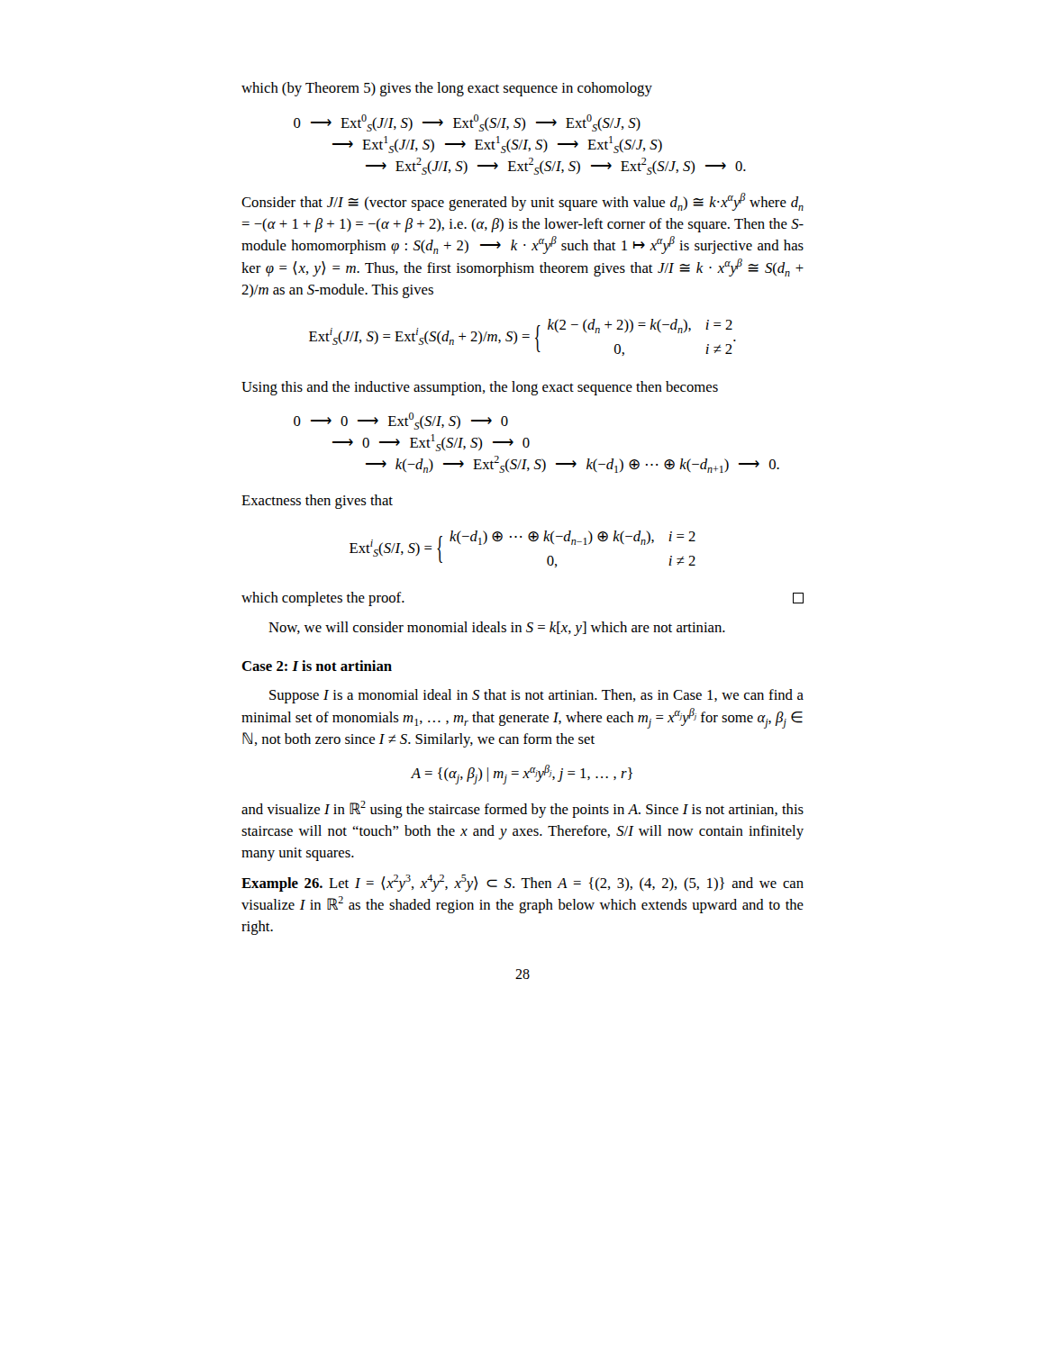which (by Theorem 5) gives the long exact sequence in cohomology
0 ⟶ Ext0S(J/I, S) ⟶ Ext0S(S/I, S) ⟶ Ext0S(S/J, S) ⟶ Ext1S(J/I, S) ⟶ Ext1S(S/I, S) ⟶ Ext1S(S/J, S) ⟶ Ext2S(J/I, S) ⟶ Ext2S(S/I, S) ⟶ Ext2S(S/J, S) ⟶ 0.
Consider that J/I ≅ (vector space generated by unit square with value dn) ≅ k·xαyβ where dn = −(α + 1 + β + 1) = −(α + β + 2), i.e. (α, β) is the lower-left corner of the square. Then the S-module homomorphism φ : S(dn + 2) ⟶ k · xαyβ such that 1 ↦ xαyβ is surjective and has ker φ = ⟨x, y⟩ = m. Thus, the first isomorphism theorem gives that J/I ≅ k · xαyβ ≅ S(dn + 2)/m as an S-module. This gives
ExtiS(J/I, S) = ExtiS(S(dn + 2)/m, S) = {
| k (2 − ( d n + 2)) = k (− d n ), | i = 2 |
| 0, | i ≠ 2 |
.
Using this and the inductive assumption, the long exact sequence then becomes
0 ⟶ 0 ⟶ Ext0S(S/I, S) ⟶ 0 ⟶ 0 ⟶ Ext1S(S/I, S) ⟶ 0 ⟶ k(−dn) ⟶ Ext2S(S/I, S) ⟶ k(−d1) ⊕ ⋯ ⊕ k(−dn+1) ⟶ 0.
Exactness then gives that
ExtiS(S/I, S) = {
| k (− d 1 ) ⊕ ⋯ ⊕ k (− d n −1 ) ⊕ k (− d n ), | i = 2 |
| 0, | i ≠ 2 |
which completes the proof.
Now, we will consider monomial ideals in S = k[x, y] which are not artinian.
Case 2: I is not artinian
Suppose I is a monomial ideal in S that is not artinian. Then, as in Case 1, we can find a minimal set of monomials m1, … , mr that generate I, where each mj = xαjyβj for some αj, βj ∈ ℕ, not both zero since I ≠ S. Similarly, we can form the set
A = {(αj, βj) | mj = xαjyβj, j = 1, … , r}
and visualize I in ℝ2 using the staircase formed by the points in A. Since I is not artinian, this staircase will not “touch” both the x and y axes. Therefore, S/I will now contain infinitely many unit squares.
Example 26. Let I = ⟨x2y3, x4y2, x5y⟩ ⊂ S. Then A = {(2, 3), (4, 2), (5, 1)} and we can visualize I in ℝ2 as the shaded region in the graph below which extends upward and to the right.
28